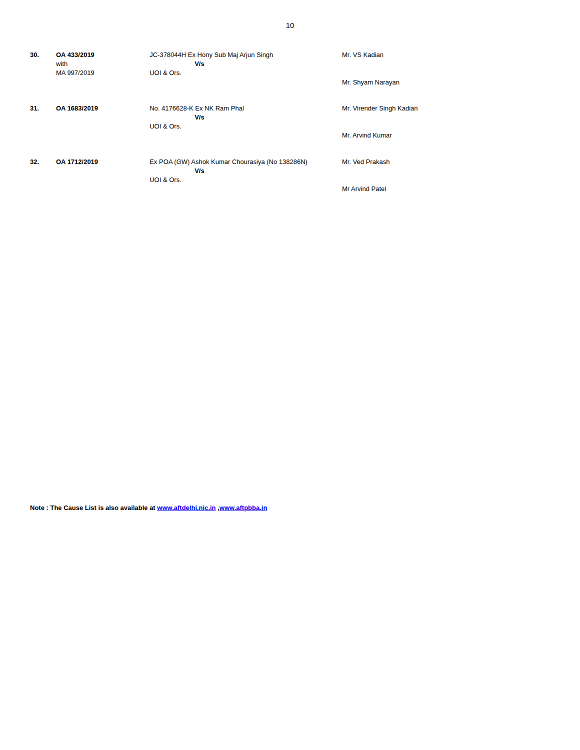10
| 30. | OA 433/2019 with MA 997/2019 | JC-378044H Ex Hony Sub Maj Arjun Singh V/s UOI & Ors. | Mr. VS Kadian Mr. Shyam Narayan |
| 31. | OA 1683/2019 | No. 4176628-K Ex NK Ram Phal V/s UOI & Ors. | Mr. Virender Singh Kadian Mr. Arvind Kumar |
| 32. | OA 1712/2019 | Ex POA (GW) Ashok Kumar Chourasiya (No 138286N) V/s UOI & Ors. | Mr. Ved Prakash Mr Arvind Patel |
Note : The Cause List is also available at www.aftdelhi.nic.in ,www.aftpbba.in